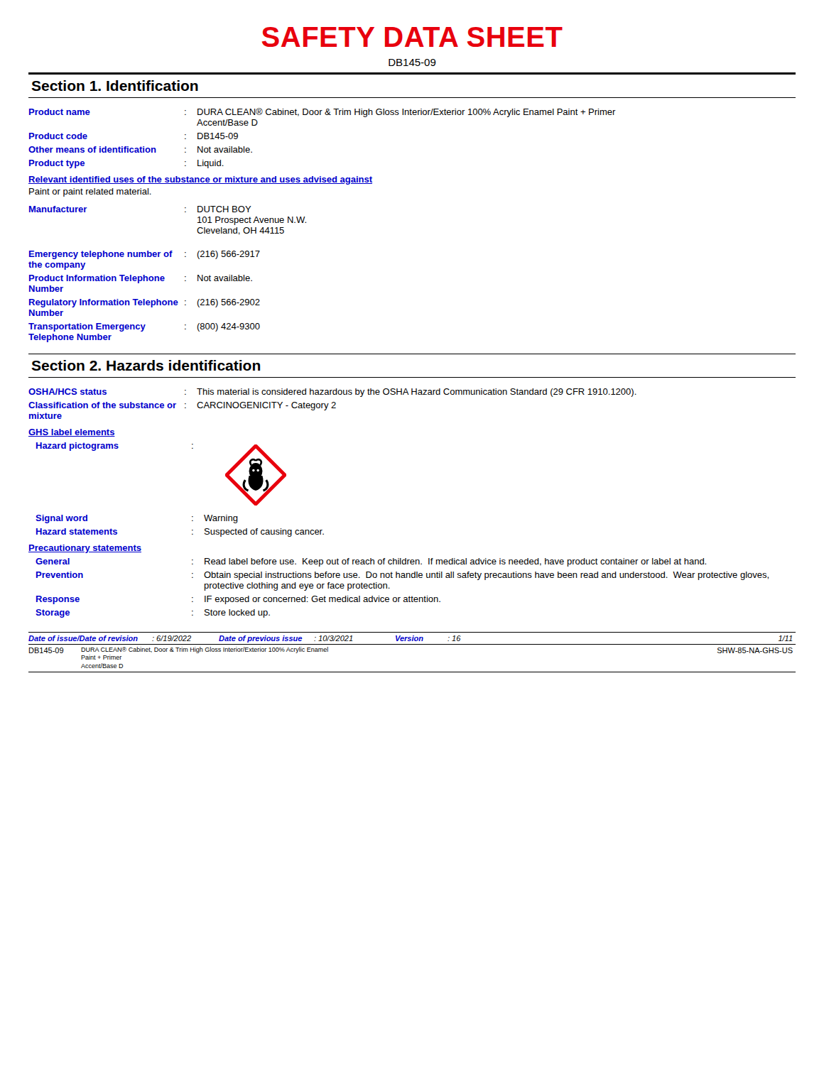SAFETY DATA SHEET
DB145-09
Section 1. Identification
| Product name | : | DURA CLEAN® Cabinet, Door & Trim High Gloss Interior/Exterior 100% Acrylic Enamel Paint + Primer Accent/Base D |
| Product code | : | DB145-09 |
| Other means of identification | : | Not available. |
| Product type | : | Liquid. |
Relevant identified uses of the substance or mixture and uses advised against
Paint or paint related material.
| Manufacturer | : | DUTCH BOY 101 Prospect Avenue N.W. Cleveland, OH 44115 |
| Emergency telephone number of the company | : | (216) 566-2917 |
| Product Information Telephone Number | : | Not available. |
| Regulatory Information Telephone Number | : | (216) 566-2902 |
| Transportation Emergency Telephone Number | : | (800) 424-9300 |
Section 2. Hazards identification
| OSHA/HCS status | : | This material is considered hazardous by the OSHA Hazard Communication Standard (29 CFR 1910.1200). |
| Classification of the substance or mixture | : | CARCINOGENICITY - Category 2 |
GHS label elements
| Hazard pictograms | : | |
| Signal word | : | Warning |
| Hazard statements | : | Suspected of causing cancer. |
Precautionary statements
| General | : | Read label before use. Keep out of reach of children. If medical advice is needed, have product container or label at hand. |
| Prevention | : | Obtain special instructions before use. Do not handle until all safety precautions have been read and understood. Wear protective gloves, protective clothing and eye or face protection. |
| Response | : | IF exposed or concerned: Get medical advice or attention. |
| Storage | : | Store locked up. |
| Date of issue/Date of revision | : 6/19/2022 | Date of previous issue | : 10/3/2021 | Version | : 16 | 1/11 |
| DB145-09 | DURA CLEAN® Cabinet, Door & Trim High Gloss Interior/Exterior 100% Acrylic Enamel Paint + Primer Accent/Base D | SHW-85-NA-GHS-US |